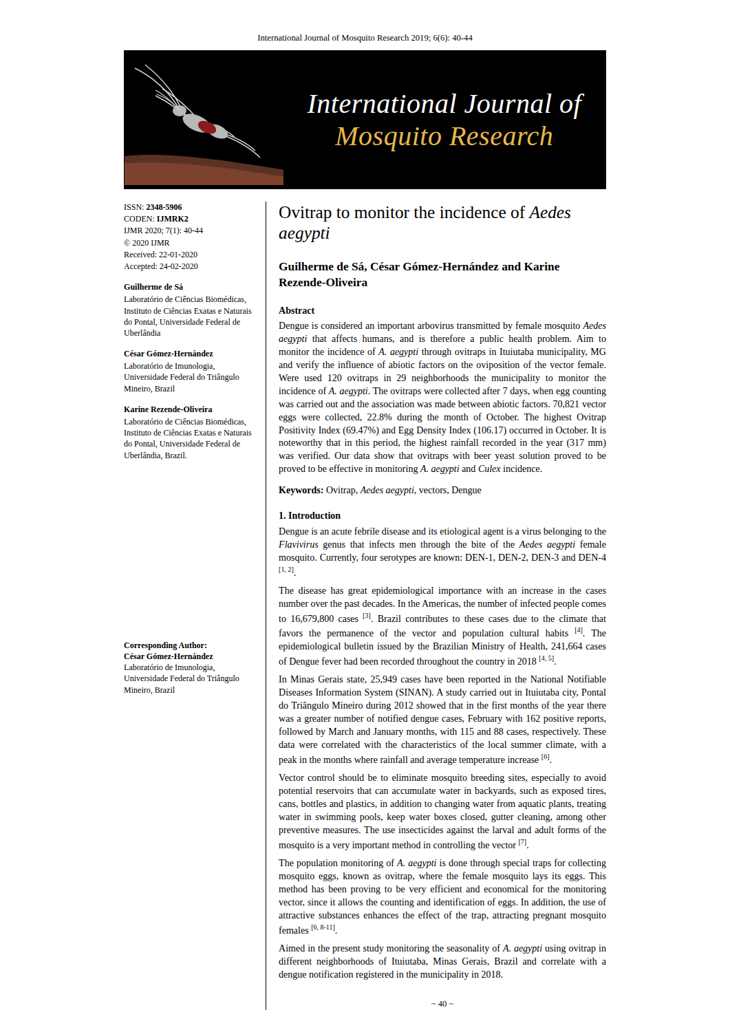International Journal of Mosquito Research 2019; 6(6): 40-44
International Journal of
Mosquito Research
ISSN: 2348-5906
CODEN: IJMRK2
IJMR 2020; 7(1): 40-44
© 2020 IJMR
Received: 22-01-2020
Accepted: 24-02-2020
Guilherme de Sá
Laboratório de Ciências Biomédicas, Instituto de Ciências Exatas e Naturais do Pontal, Universidade Federal de Uberlândia
César Gómez-Hernández
Laboratório de Imunologia, Universidade Federal do Triângulo Mineiro, Brazil
Karine Rezende-Oliveira
Laboratório de Ciências Biomédicas, Instituto de Ciências Exatas e Naturais do Pontal, Universidade Federal de Uberlândia, Brazil.
Corresponding Author:
César Gómez-Hernández
Laboratório de Imunologia, Universidade Federal do Triângulo Mineiro, Brazil
Ovitrap to monitor the incidence of Aedes aegypti
Guilherme de Sá, César Gómez-Hernández and Karine Rezende-Oliveira
Abstract
Dengue is considered an important arbovirus transmitted by female mosquito Aedes aegypti that affects humans, and is therefore a public health problem. Aim to monitor the incidence of A. aegypti through ovitraps in Ituiutaba municipality, MG and verify the influence of abiotic factors on the oviposition of the vector female. Were used 120 ovitraps in 29 neighborhoods the municipality to monitor the incidence of A. aegypti. The ovitraps were collected after 7 days, when egg counting was carried out and the association was made between abiotic factors. 70,821 vector eggs were collected, 22.8% during the month of October. The highest Ovitrap Positivity Index (69.47%) and Egg Density Index (106.17) occurred in October. It is noteworthy that in this period, the highest rainfall recorded in the year (317 mm) was verified. Our data show that ovitraps with beer yeast solution proved to be proved to be effective in monitoring A. aegypti and Culex incidence.
Keywords: Ovitrap, Aedes aegypti, vectors, Dengue
1. Introduction
Dengue is an acute febrile disease and its etiological agent is a virus belonging to the Flavivirus genus that infects men through the bite of the Aedes aegypti female mosquito. Currently, four serotypes are known: DEN-1, DEN-2, DEN-3 and DEN-4 [1, 2].
The disease has great epidemiological importance with an increase in the cases number over the past decades. In the Americas, the number of infected people comes to 16,679,800 cases [3]. Brazil contributes to these cases due to the climate that favors the permanence of the vector and population cultural habits [4]. The epidemiological bulletin issued by the Brazilian Ministry of Health, 241,664 cases of Dengue fever had been recorded throughout the country in 2018 [4, 5].
In Minas Gerais state, 25,949 cases have been reported in the National Notifiable Diseases Information System (SINAN). A study carried out in Ituiutaba city, Pontal do Triângulo Mineiro during 2012 showed that in the first months of the year there was a greater number of notified dengue cases, February with 162 positive reports, followed by March and January months, with 115 and 88 cases, respectively. These data were correlated with the characteristics of the local summer climate, with a peak in the months where rainfall and average temperature increase [6].
Vector control should be to eliminate mosquito breeding sites, especially to avoid potential reservoirs that can accumulate water in backyards, such as exposed tires, cans, bottles and plastics, in addition to changing water from aquatic plants, treating water in swimming pools, keep water boxes closed, gutter cleaning, among other preventive measures. The use insecticides against the larval and adult forms of the mosquito is a very important method in controlling the vector [7].
The population monitoring of A. aegypti is done through special traps for collecting mosquito eggs, known as ovitrap, where the female mosquito lays its eggs. This method has been proving to be very efficient and economical for the monitoring vector, since it allows the counting and identification of eggs. In addition, the use of attractive substances enhances the effect of the trap, attracting pregnant mosquito females [6, 8-11].
Aimed in the present study monitoring the seasonality of A. aegypti using ovitrap in different neighborhoods of Ituiutaba, Minas Gerais, Brazil and correlate with a dengue notification registered in the municipality in 2018.
~ 40 ~